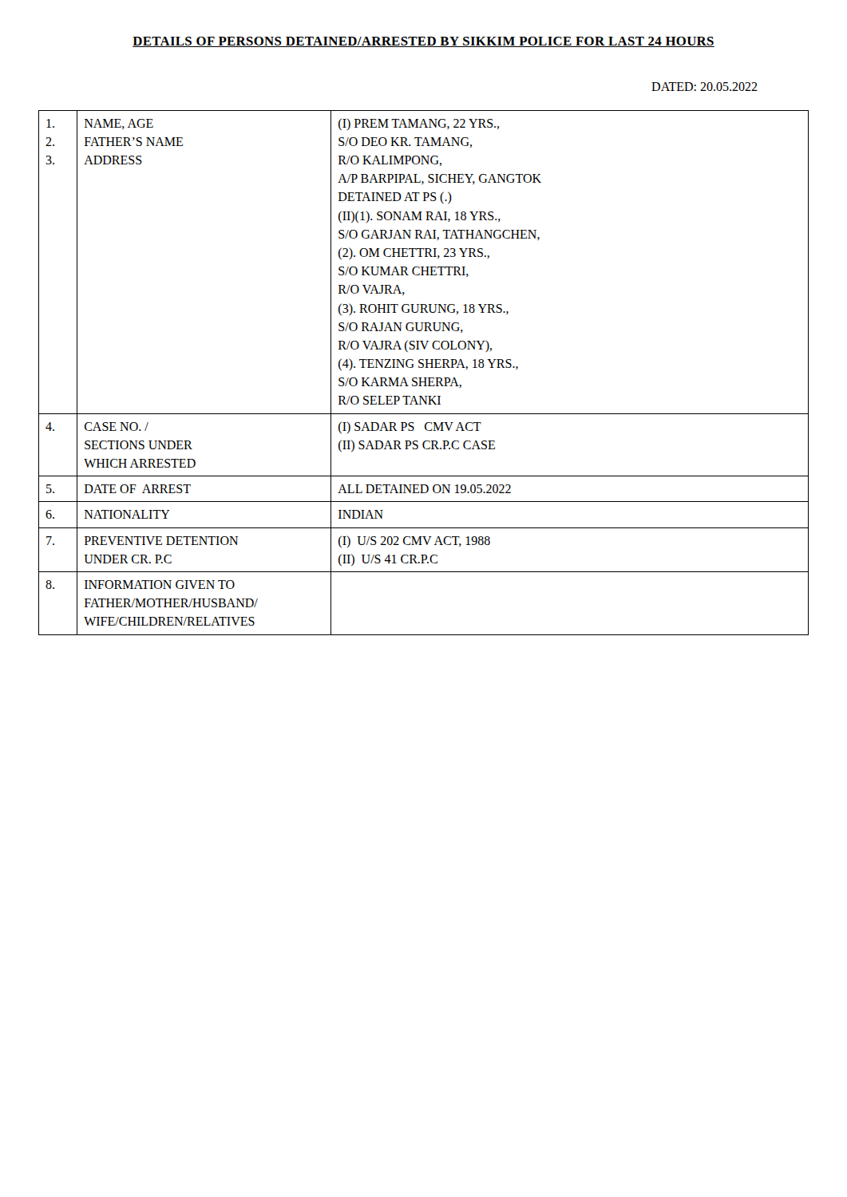DETAILS OF PERSONS DETAINED/ARRESTED BY SIKKIM POLICE FOR LAST 24 HOURS
DATED: 20.05.2022
| 1. 2. 3. | NAME, AGE FATHER’S NAME ADDRESS | (I) PREM TAMANG, 22 YRS., S/O DEO KR. TAMANG, R/O KALIMPONG, A/P BARPIPAL, SICHEY, GANGTOK DETAINED AT PS (.) (II)(1). SONAM RAI, 18 YRS., S/O GARJAN RAI, TATHANGCHEN, (2). OM CHETTRI, 23 YRS., S/O KUMAR CHETTRI, R/O VAJRA, (3). ROHIT GURUNG, 18 YRS., S/O RAJAN GURUNG, R/O VAJRA (SIV COLONY), (4). TENZING SHERPA, 18 YRS., S/O KARMA SHERPA, R/O SELEP TANKI |
| 4. | CASE NO. / SECTIONS UNDER WHICH ARRESTED | (I) SADAR PS CMV ACT (II) SADAR PS CR.P.C CASE |
| 5. | DATE OF ARREST | ALL DETAINED ON 19.05.2022 |
| 6. | NATIONALITY | INDIAN |
| 7. | PREVENTIVE DETENTION UNDER CR. P.C | (I) U/S 202 CMV ACT, 1988 (II) U/S 41 CR.P.C |
| 8. | INFORMATION GIVEN TO FATHER/MOTHER/HUSBAND/ WIFE/CHILDREN/RELATIVES | |